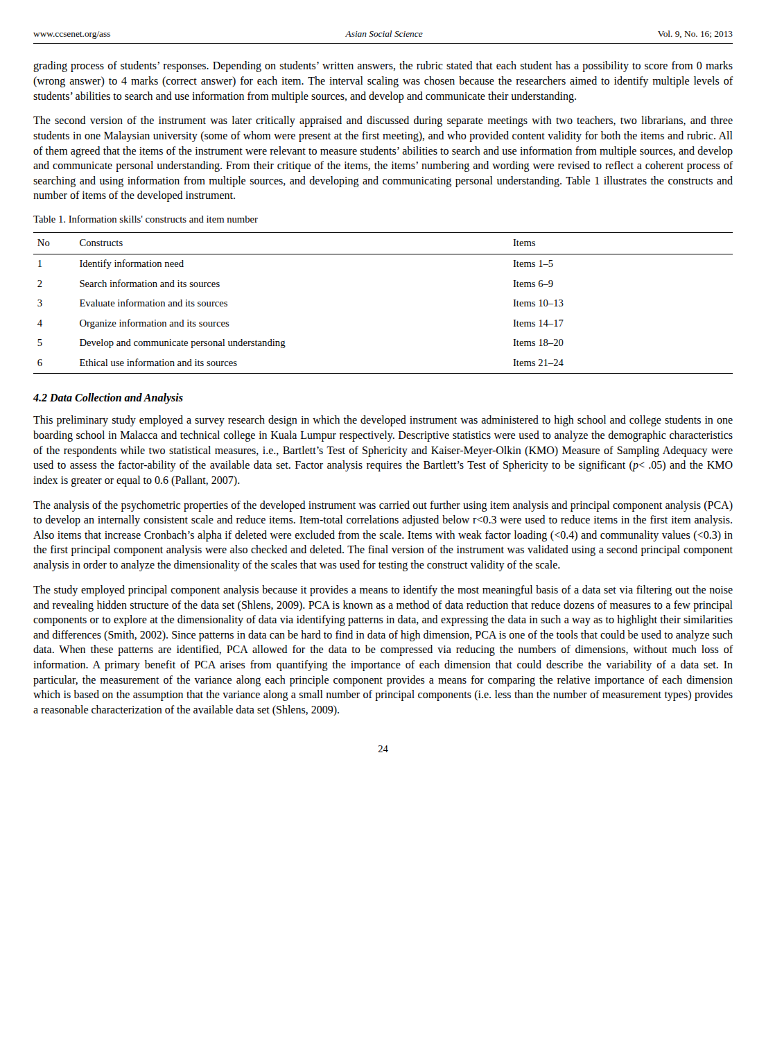www.ccsenet.org/ass Asian Social Science Vol. 9, No. 16; 2013
grading process of students’ responses. Depending on students’ written answers, the rubric stated that each student has a possibility to score from 0 marks (wrong answer) to 4 marks (correct answer) for each item. The interval scaling was chosen because the researchers aimed to identify multiple levels of students’ abilities to search and use information from multiple sources, and develop and communicate their understanding.
The second version of the instrument was later critically appraised and discussed during separate meetings with two teachers, two librarians, and three students in one Malaysian university (some of whom were present at the first meeting), and who provided content validity for both the items and rubric. All of them agreed that the items of the instrument were relevant to measure students’ abilities to search and use information from multiple sources, and develop and communicate personal understanding. From their critique of the items, the items’ numbering and wording were revised to reflect a coherent process of searching and using information from multiple sources, and developing and communicating personal understanding. Table 1 illustrates the constructs and number of items of the developed instrument.
Table 1. Information skills' constructs and item number
| No | Constructs | Items |
| --- | --- | --- |
| 1 | Identify information need | Items 1–5 |
| 2 | Search information and its sources | Items 6–9 |
| 3 | Evaluate information and its sources | Items 10–13 |
| 4 | Organize information and its sources | Items 14–17 |
| 5 | Develop and communicate personal understanding | Items 18–20 |
| 6 | Ethical use information and its sources | Items 21–24 |
4.2 Data Collection and Analysis
This preliminary study employed a survey research design in which the developed instrument was administered to high school and college students in one boarding school in Malacca and technical college in Kuala Lumpur respectively. Descriptive statistics were used to analyze the demographic characteristics of the respondents while two statistical measures, i.e., Bartlett’s Test of Sphericity and Kaiser-Meyer-Olkin (KMO) Measure of Sampling Adequacy were used to assess the factor-ability of the available data set. Factor analysis requires the Bartlett’s Test of Sphericity to be significant (p< .05) and the KMO index is greater or equal to 0.6 (Pallant, 2007).
The analysis of the psychometric properties of the developed instrument was carried out further using item analysis and principal component analysis (PCA) to develop an internally consistent scale and reduce items. Item-total correlations adjusted below r<0.3 were used to reduce items in the first item analysis. Also items that increase Cronbach’s alpha if deleted were excluded from the scale. Items with weak factor loading (<0.4) and communality values (<0.3) in the first principal component analysis were also checked and deleted. The final version of the instrument was validated using a second principal component analysis in order to analyze the dimensionality of the scales that was used for testing the construct validity of the scale.
The study employed principal component analysis because it provides a means to identify the most meaningful basis of a data set via filtering out the noise and revealing hidden structure of the data set (Shlens, 2009). PCA is known as a method of data reduction that reduce dozens of measures to a few principal components or to explore at the dimensionality of data via identifying patterns in data, and expressing the data in such a way as to highlight their similarities and differences (Smith, 2002). Since patterns in data can be hard to find in data of high dimension, PCA is one of the tools that could be used to analyze such data. When these patterns are identified, PCA allowed for the data to be compressed via reducing the numbers of dimensions, without much loss of information. A primary benefit of PCA arises from quantifying the importance of each dimension that could describe the variability of a data set. In particular, the measurement of the variance along each principle component provides a means for comparing the relative importance of each dimension which is based on the assumption that the variance along a small number of principal components (i.e. less than the number of measurement types) provides a reasonable characterization of the available data set (Shlens, 2009).
24